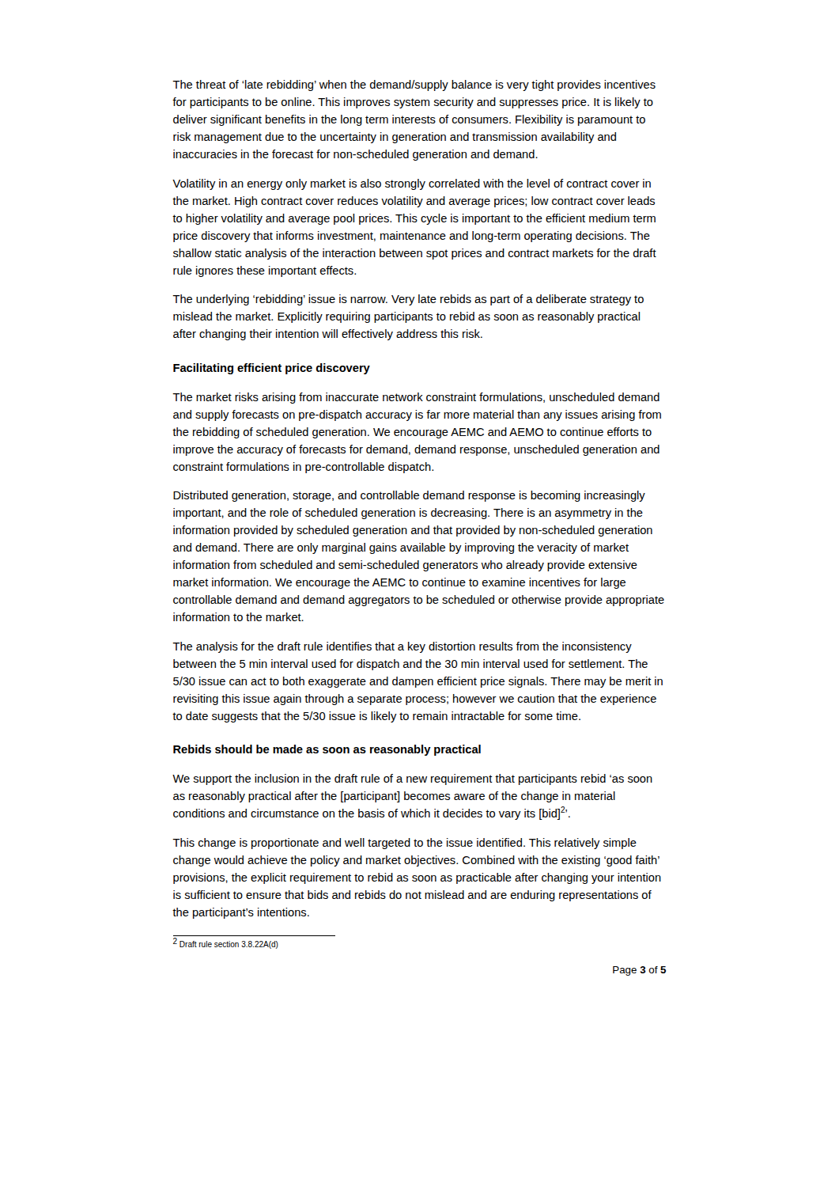The threat of ‘late rebidding’ when the demand/supply balance is very tight provides incentives for participants to be online. This improves system security and suppresses price. It is likely to deliver significant benefits in the long term interests of consumers. Flexibility is paramount to risk management due to the uncertainty in generation and transmission availability and inaccuracies in the forecast for non-scheduled generation and demand.
Volatility in an energy only market is also strongly correlated with the level of contract cover in the market. High contract cover reduces volatility and average prices; low contract cover leads to higher volatility and average pool prices. This cycle is important to the efficient medium term price discovery that informs investment, maintenance and long-term operating decisions. The shallow static analysis of the interaction between spot prices and contract markets for the draft rule ignores these important effects.
The underlying ‘rebidding’ issue is narrow. Very late rebids as part of a deliberate strategy to mislead the market. Explicitly requiring participants to rebid as soon as reasonably practical after changing their intention will effectively address this risk.
Facilitating efficient price discovery
The market risks arising from inaccurate network constraint formulations, unscheduled demand and supply forecasts on pre-dispatch accuracy is far more material than any issues arising from the rebidding of scheduled generation. We encourage AEMC and AEMO to continue efforts to improve the accuracy of forecasts for demand, demand response, unscheduled generation and constraint formulations in pre-controllable dispatch.
Distributed generation, storage, and controllable demand response is becoming increasingly important, and the role of scheduled generation is decreasing. There is an asymmetry in the information provided by scheduled generation and that provided by non-scheduled generation and demand. There are only marginal gains available by improving the veracity of market information from scheduled and semi-scheduled generators who already provide extensive market information. We encourage the AEMC to continue to examine incentives for large controllable demand and demand aggregators to be scheduled or otherwise provide appropriate information to the market.
The analysis for the draft rule identifies that a key distortion results from the inconsistency between the 5 min interval used for dispatch and the 30 min interval used for settlement. The 5/30 issue can act to both exaggerate and dampen efficient price signals. There may be merit in revisiting this issue again through a separate process; however we caution that the experience to date suggests that the 5/30 issue is likely to remain intractable for some time.
Rebids should be made as soon as reasonably practical
We support the inclusion in the draft rule of a new requirement that participants rebid ‘as soon as reasonably practical after the [participant] becomes aware of the change in material conditions and circumstance on the basis of which it decides to vary its [bid]2’.
This change is proportionate and well targeted to the issue identified. This relatively simple change would achieve the policy and market objectives. Combined with the existing ‘good faith’ provisions, the explicit requirement to rebid as soon as practicable after changing your intention is sufficient to ensure that bids and rebids do not mislead and are enduring representations of the participant’s intentions.
2 Draft rule section 3.8.22A(d)
Page 3 of 5